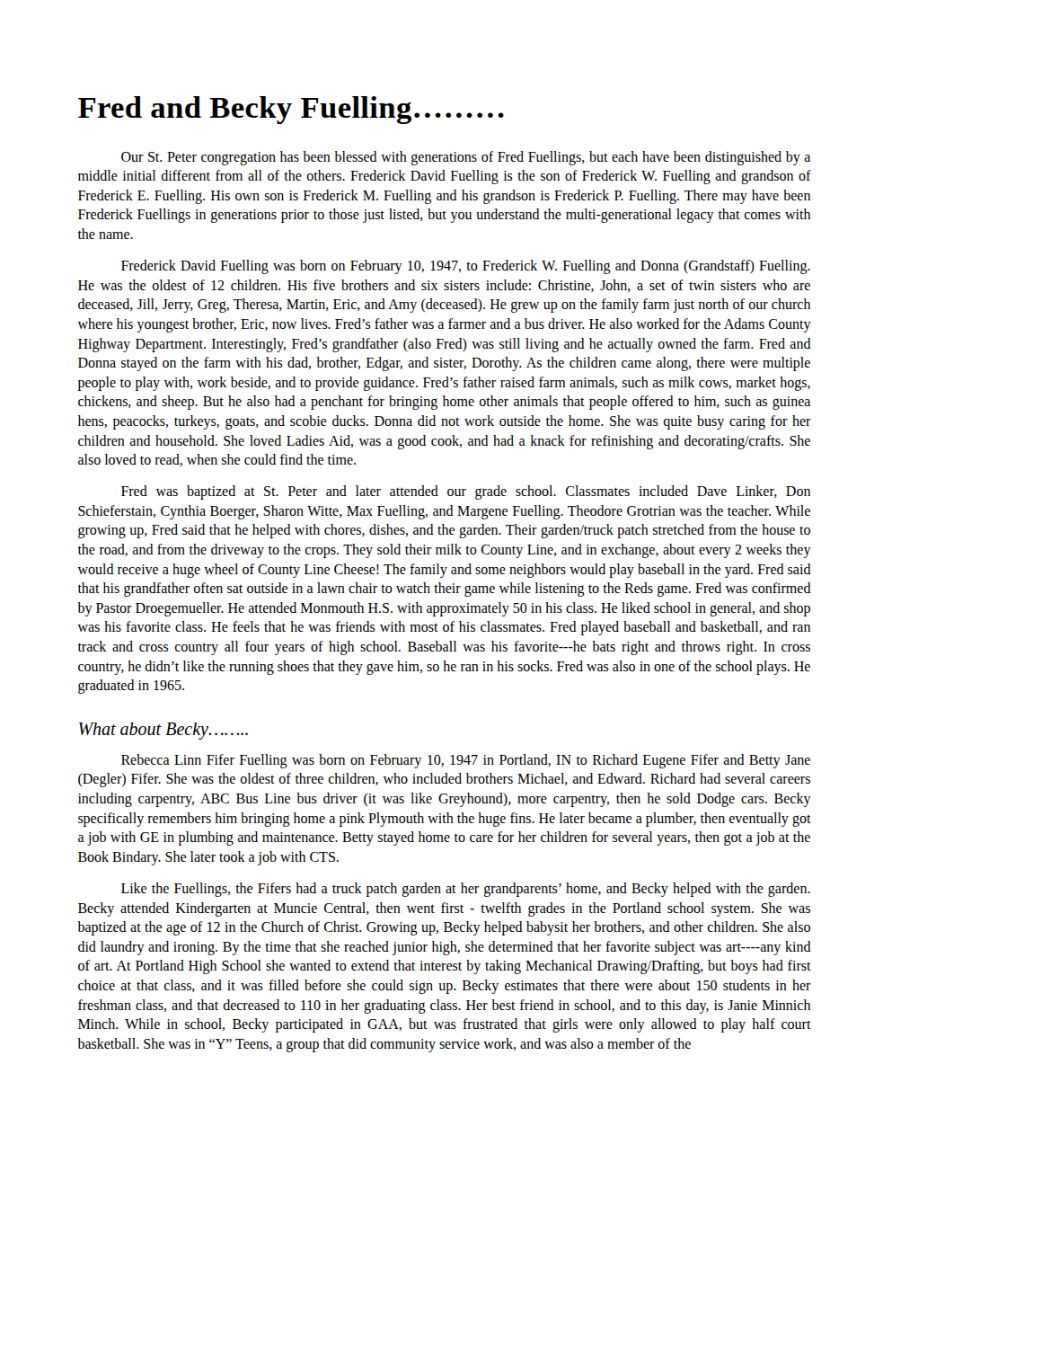Fred and Becky Fuelling………
Our St. Peter congregation has been blessed with generations of Fred Fuellings, but each have been distinguished by a middle initial different from all of the others. Frederick David Fuelling is the son of Frederick W. Fuelling and grandson of Frederick E. Fuelling. His own son is Frederick M. Fuelling and his grandson is Frederick P. Fuelling. There may have been Frederick Fuellings in generations prior to those just listed, but you understand the multi-generational legacy that comes with the name.
Frederick David Fuelling was born on February 10, 1947, to Frederick W. Fuelling and Donna (Grandstaff) Fuelling. He was the oldest of 12 children. His five brothers and six sisters include: Christine, John, a set of twin sisters who are deceased, Jill, Jerry, Greg, Theresa, Martin, Eric, and Amy (deceased). He grew up on the family farm just north of our church where his youngest brother, Eric, now lives. Fred’s father was a farmer and a bus driver. He also worked for the Adams County Highway Department. Interestingly, Fred’s grandfather (also Fred) was still living and he actually owned the farm. Fred and Donna stayed on the farm with his dad, brother, Edgar, and sister, Dorothy. As the children came along, there were multiple people to play with, work beside, and to provide guidance. Fred’s father raised farm animals, such as milk cows, market hogs, chickens, and sheep. But he also had a penchant for bringing home other animals that people offered to him, such as guinea hens, peacocks, turkeys, goats, and scobie ducks. Donna did not work outside the home. She was quite busy caring for her children and household. She loved Ladies Aid, was a good cook, and had a knack for refinishing and decorating/crafts. She also loved to read, when she could find the time.
Fred was baptized at St. Peter and later attended our grade school. Classmates included Dave Linker, Don Schieferstain, Cynthia Boerger, Sharon Witte, Max Fuelling, and Margene Fuelling. Theodore Grotrian was the teacher. While growing up, Fred said that he helped with chores, dishes, and the garden. Their garden/truck patch stretched from the house to the road, and from the driveway to the crops. They sold their milk to County Line, and in exchange, about every 2 weeks they would receive a huge wheel of County Line Cheese! The family and some neighbors would play baseball in the yard. Fred said that his grandfather often sat outside in a lawn chair to watch their game while listening to the Reds game. Fred was confirmed by Pastor Droegemueller. He attended Monmouth H.S. with approximately 50 in his class. He liked school in general, and shop was his favorite class. He feels that he was friends with most of his classmates. Fred played baseball and basketball, and ran track and cross country all four years of high school. Baseball was his favorite---he bats right and throws right. In cross country, he didn’t like the running shoes that they gave him, so he ran in his socks. Fred was also in one of the school plays. He graduated in 1965.
What about Becky……..
Rebecca Linn Fifer Fuelling was born on February 10, 1947 in Portland, IN to Richard Eugene Fifer and Betty Jane (Degler) Fifer. She was the oldest of three children, who included brothers Michael, and Edward. Richard had several careers including carpentry, ABC Bus Line bus driver (it was like Greyhound), more carpentry, then he sold Dodge cars. Becky specifically remembers him bringing home a pink Plymouth with the huge fins. He later became a plumber, then eventually got a job with GE in plumbing and maintenance. Betty stayed home to care for her children for several years, then got a job at the Book Bindary. She later took a job with CTS.
Like the Fuellings, the Fifers had a truck patch garden at her grandparents’ home, and Becky helped with the garden. Becky attended Kindergarten at Muncie Central, then went first - twelfth grades in the Portland school system. She was baptized at the age of 12 in the Church of Christ. Growing up, Becky helped babysit her brothers, and other children. She also did laundry and ironing. By the time that she reached junior high, she determined that her favorite subject was art----any kind of art. At Portland High School she wanted to extend that interest by taking Mechanical Drawing/Drafting, but boys had first choice at that class, and it was filled before she could sign up. Becky estimates that there were about 150 students in her freshman class, and that decreased to 110 in her graduating class. Her best friend in school, and to this day, is Janie Minnich Minch. While in school, Becky participated in GAA, but was frustrated that girls were only allowed to play half court basketball. She was in “Y” Teens, a group that did community service work, and was also a member of the